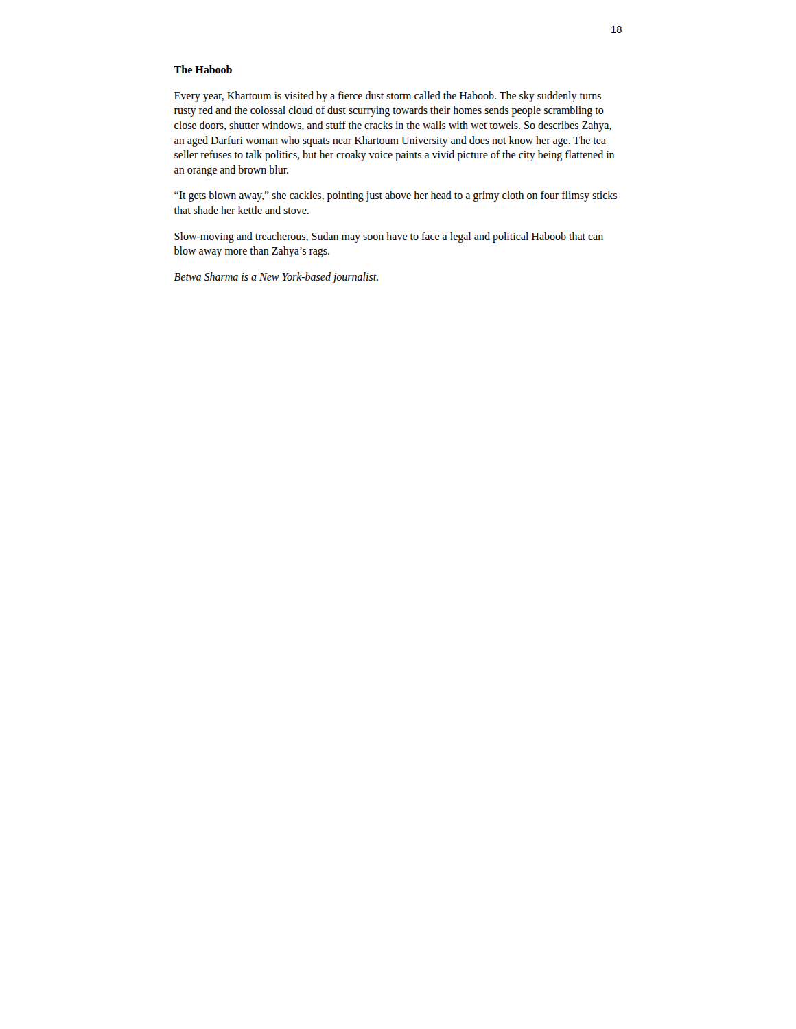18
The Haboob
Every year, Khartoum is visited by a fierce dust storm called the Haboob. The sky suddenly turns rusty red and the colossal cloud of dust scurrying towards their homes sends people scrambling to close doors, shutter windows, and stuff the cracks in the walls with wet towels. So describes Zahya, an aged Darfuri woman who squats near Khartoum University and does not know her age. The tea seller refuses to talk politics, but her croaky voice paints a vivid picture of the city being flattened in an orange and brown blur.
“It gets blown away,” she cackles, pointing just above her head to a grimy cloth on four flimsy sticks that shade her kettle and stove.
Slow-moving and treacherous, Sudan may soon have to face a legal and political Haboob that can blow away more than Zahya’s rags.
Betwa Sharma is a New York-based journalist.